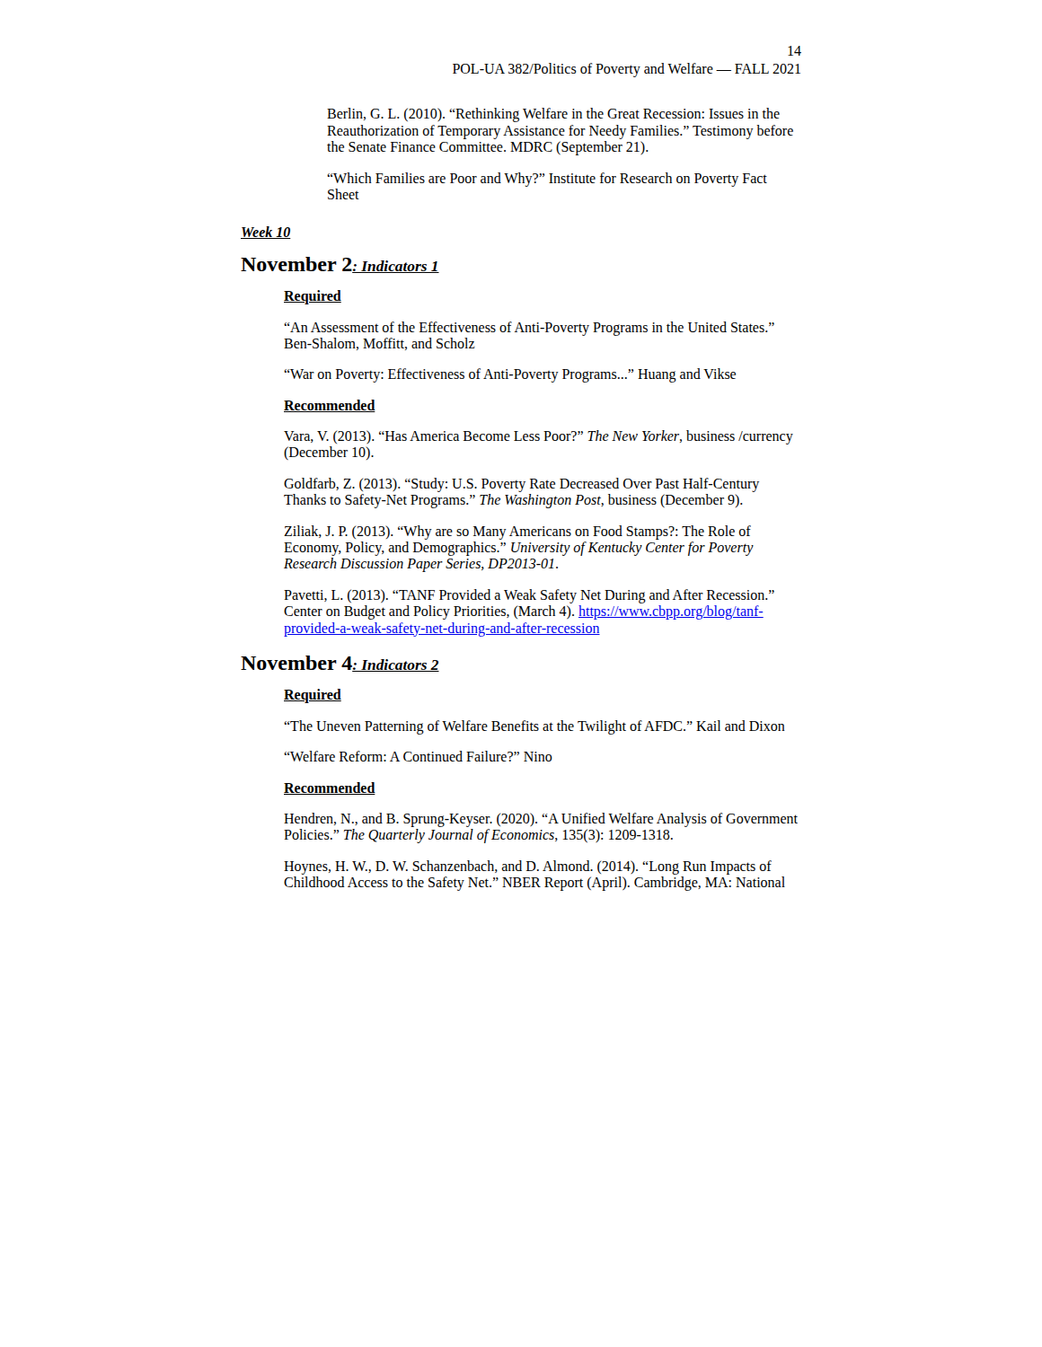14
POL-UA 382/Politics of Poverty and Welfare — FALL 2021
Berlin, G. L. (2010). “Rethinking Welfare in the Great Recession: Issues in the Reauthorization of Temporary Assistance for Needy Families.” Testimony before the Senate Finance Committee. MDRC (September 21).
“Which Families are Poor and Why?” Institute for Research on Poverty Fact Sheet
Week 10
November 2: Indicators 1
Required
“An Assessment of the Effectiveness of Anti-Poverty Programs in the United States.” Ben-Shalom, Moffitt, and Scholz
“War on Poverty: Effectiveness of Anti-Poverty Programs...” Huang and Vikse
Recommended
Vara, V. (2013). “Has America Become Less Poor?” The New Yorker, business /currency (December 10).
Goldfarb, Z. (2013). “Study: U.S. Poverty Rate Decreased Over Past Half-Century Thanks to Safety-Net Programs.” The Washington Post, business (December 9).
Ziliak, J. P. (2013). “Why are so Many Americans on Food Stamps?: The Role of Economy, Policy, and Demographics.” University of Kentucky Center for Poverty Research Discussion Paper Series, DP2013-01.
Pavetti, L. (2013). “TANF Provided a Weak Safety Net During and After Recession.” Center on Budget and Policy Priorities, (March 4). https://www.cbpp.org/blog/tanf-provided-a-weak-safety-net-during-and-after-recession
November 4: Indicators 2
Required
“The Uneven Patterning of Welfare Benefits at the Twilight of AFDC.” Kail and Dixon
“Welfare Reform: A Continued Failure?” Nino
Recommended
Hendren, N., and B. Sprung-Keyser. (2020). “A Unified Welfare Analysis of Government Policies.” The Quarterly Journal of Economics, 135(3): 1209-1318.
Hoynes, H. W., D. W. Schanzenbach, and D. Almond. (2014). “Long Run Impacts of Childhood Access to the Safety Net.” NBER Report (April). Cambridge, MA: National